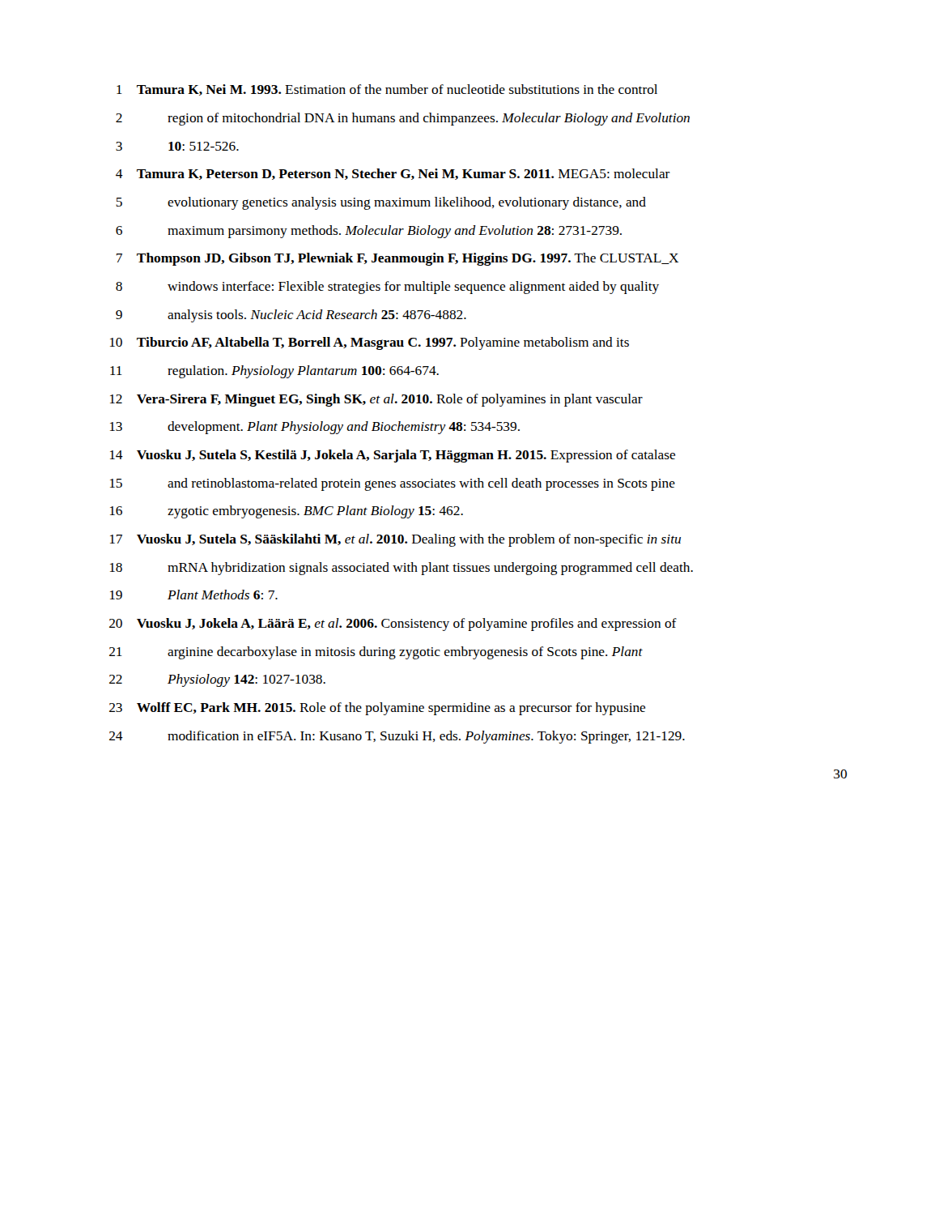1 Tamura K, Nei M. 1993. Estimation of the number of nucleotide substitutions in the control
2 region of mitochondrial DNA in humans and chimpanzees. Molecular Biology and Evolution
310: 512-526.
4 Tamura K, Peterson D, Peterson N, Stecher G, Nei M, Kumar S. 2011. MEGA5: molecular
5 evolutionary genetics analysis using maximum likelihood, evolutionary distance, and
6 maximum parsimony methods. Molecular Biology and Evolution 28: 2731-2739.
7 Thompson JD, Gibson TJ, Plewniak F, Jeanmougin F, Higgins DG. 1997. The CLUSTAL_X
8 windows interface: Flexible strategies for multiple sequence alignment aided by quality
9 analysis tools. Nucleic Acid Research 25: 4876-4882.
10 Tiburcio AF, Altabella T, Borrell A, Masgrau C. 1997. Polyamine metabolism and its
11 regulation. Physiology Plantarum 100: 664-674.
12 Vera-Sirera F, Minguet EG, Singh SK, et al. 2010. Role of polyamines in plant vascular
13 development. Plant Physiology and Biochemistry 48: 534-539.
14 Vuosku J, Sutela S, Kestilä J, Jokela A, Sarjala T, Häggman H. 2015. Expression of catalase
15 and retinoblastoma-related protein genes associates with cell death processes in Scots pine
16 zygotic embryogenesis. BMC Plant Biology 15: 462.
17 Vuosku J, Sutela S, Sääskilahti M, et al. 2010. Dealing with the problem of non-specific in situ
18 mRNA hybridization signals associated with plant tissues undergoing programmed cell death.
19 Plant Methods 6: 7.
20 Vuosku J, Jokela A, Läärä E, et al. 2006. Consistency of polyamine profiles and expression of
21 arginine decarboxylase in mitosis during zygotic embryogenesis of Scots pine. Plant
22 Physiology 142: 1027-1038.
23 Wolff EC, Park MH. 2015. Role of the polyamine spermidine as a precursor for hypusine
24 modification in eIF5A. In: Kusano T, Suzuki H, eds. Polyamines. Tokyo: Springer, 121-129.
30